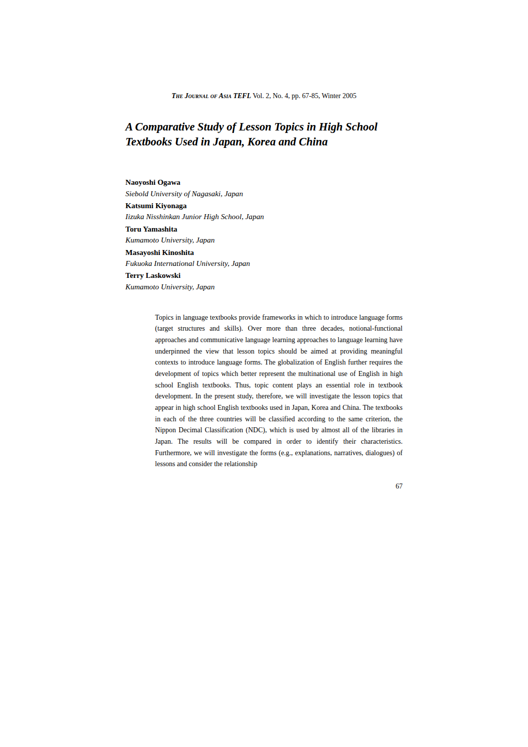The Journal of Asia TEFL Vol. 2, No. 4, pp. 67-85, Winter 2005
A Comparative Study of Lesson Topics in High School Textbooks Used in Japan, Korea and China
Naoyoshi Ogawa
Siebold University of Nagasaki, Japan
Katsumi Kiyonaga
Iizuka Nisshinkan Junior High School, Japan
Toru Yamashita
Kumamoto University, Japan
Masayoshi Kinoshita
Fukuoka International University, Japan
Terry Laskowski
Kumamoto University, Japan
Topics in language textbooks provide frameworks in which to introduce language forms (target structures and skills). Over more than three decades, notional-functional approaches and communicative language learning approaches to language learning have underpinned the view that lesson topics should be aimed at providing meaningful contexts to introduce language forms. The globalization of English further requires the development of topics which better represent the multinational use of English in high school English textbooks. Thus, topic content plays an essential role in textbook development. In the present study, therefore, we will investigate the lesson topics that appear in high school English textbooks used in Japan, Korea and China. The textbooks in each of the three countries will be classified according to the same criterion, the Nippon Decimal Classification (NDC), which is used by almost all of the libraries in Japan. The results will be compared in order to identify their characteristics. Furthermore, we will investigate the forms (e.g., explanations, narratives, dialogues) of lessons and consider the relationship
67